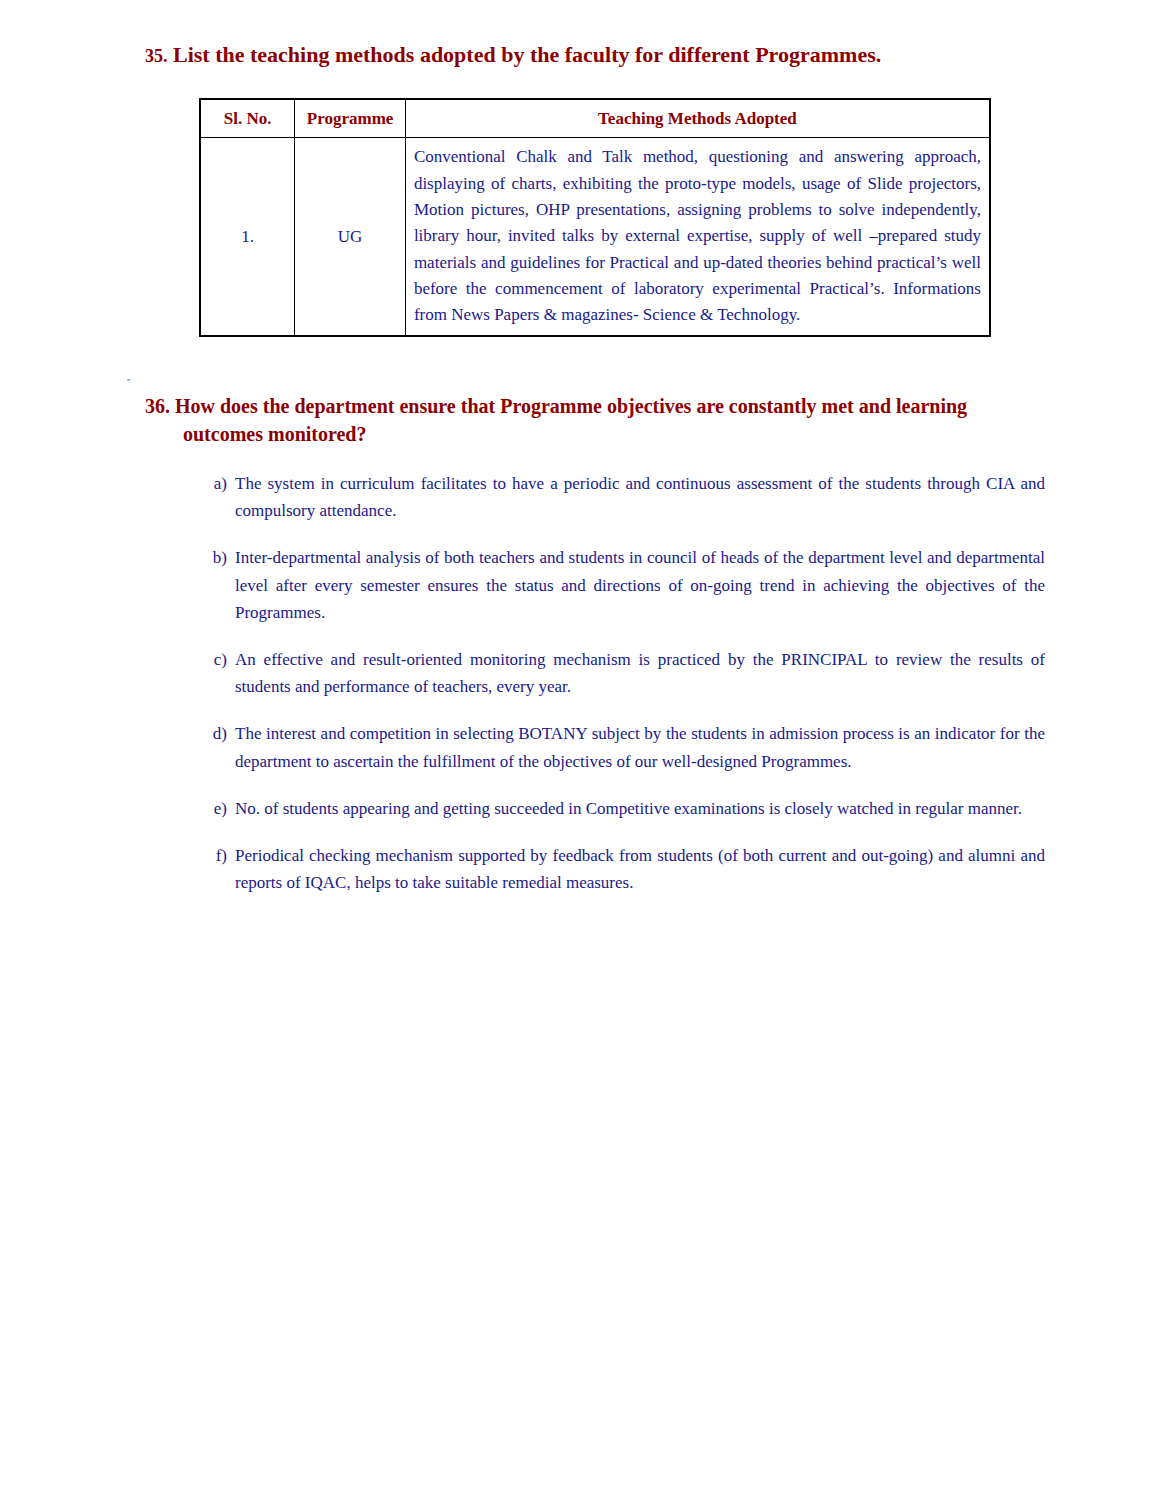35. List the teaching methods adopted by the faculty for different Programmes.
| Sl. No. | Programme | Teaching Methods Adopted |
| --- | --- | --- |
| 1. | UG | Conventional Chalk and Talk method, questioning and answering approach, displaying of charts, exhibiting the proto-type models, usage of Slide projectors, Motion pictures, OHP presentations, assigning problems to solve independently, library hour, invited talks by external expertise, supply of well –prepared study materials and guidelines for Practical and up-dated theories behind practical’s well before the commencement of laboratory experimental Practical’s. Informations from News Papers & magazines- Science & Technology. |
"
36. How does the department ensure that Programme objectives are constantly met and learning outcomes monitored?
a) The system in curriculum facilitates to have a periodic and continuous assessment of the students through CIA and compulsory attendance.
b) Inter-departmental analysis of both teachers and students in council of heads of the department level and departmental level after every semester ensures the status and directions of on-going trend in achieving the objectives of the Programmes.
c) An effective and result-oriented monitoring mechanism is practiced by the PRINCIPAL to review the results of students and performance of teachers, every year.
d) The interest and competition in selecting BOTANY subject by the students in admission process is an indicator for the department to ascertain the fulfillment of the objectives of our well-designed Programmes.
e) No. of students appearing and getting succeeded in Competitive examinations is closely watched in regular manner.
f) Periodical checking mechanism supported by feedback from students (of both current and out-going) and alumni and reports of IQAC, helps to take suitable remedial measures.